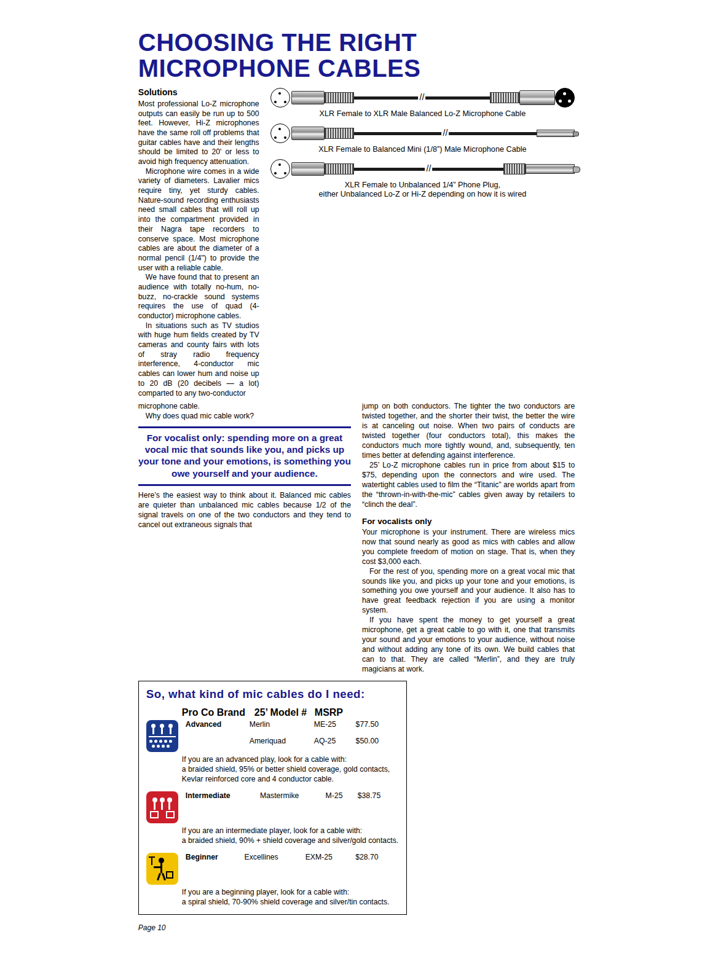CHOOSING THE RIGHT MICROPHONE CABLES
Solutions
Most professional Lo-Z microphone outputs can easily be run up to 500 feet. However, Hi-Z microphones have the same roll off problems that guitar cables have and their lengths should be limited to 20' or less to avoid high frequency attenuation.
Microphone wire comes in a wide variety of diameters. Lavalier mics require tiny, yet sturdy cables. Nature-sound recording enthusiasts need small cables that will roll up into the compartment provided in their Nagra tape recorders to conserve space. Most microphone cables are about the diameter of a normal pencil (1/4") to provide the user with a reliable cable.
We have found that to present an audience with totally no-hum, no-buzz, no-crackle sound systems requires the use of quad (4-conductor) microphone cables.
In situations such as TV studios with huge hum fields created by TV cameras and county fairs with lots of stray radio frequency interference, 4-conductor mic cables can lower hum and noise up to 20 dB (20 decibels — a lot) comparted to any two-conductor
//
XLR Female to XLR Male Balanced Lo-Z Microphone Cable
//
XLR Female to Balanced Mini (1/8”) Male Microphone Cable
//
XLR Female to Unbalanced 1/4” Phone Plug,
either Unbalanced Lo-Z or Hi-Z depending on how it is wired
microphone cable.
Why does quad mic cable work?
For vocalist only: spending more on a great vocal mic that sounds like you, and picks up your tone and your emotions, is something you owe yourself and your audience.
Here’s the easiest way to think about it. Balanced mic cables are quieter than unbalanced mic cables because 1/2 of the signal travels on one of the two conductors and they tend to cancel out extraneous signals that
jump on both conductors. The tighter the two conductors are twisted together, and the shorter their twist, the better the wire is at canceling out noise. When two pairs of conducts are twisted together (four conductors total), this makes the conductors much more tightly wound, and, subsequently, ten times better at defending against interference.
25’ Lo-Z microphone cables run in price from about $15 to $75, depending upon the connectors and wire used. The watertight cables used to film the “Titanic” are worlds apart from the “thrown-in-with-the-mic” cables given away by retailers to “clinch the deal”.
For vocalists only
Your microphone is your instrument. There are wireless mics now that sound nearly as good as mics with cables and allow you complete freedom of motion on stage. That is, when they cost $3,000 each.
For the rest of you, spending more on a great vocal mic that sounds like you, and picks up your tone and your emotions, is something you owe yourself and your audience. It also has to have great feedback rejection if you are using a monitor system.
If you have spent the money to get yourself a great microphone, get a great cable to go with it, one that transmits your sound and your emotions to your audience, without noise and without adding any tone of its own. We build cables that can to that. They are called “Merlin”, and they are truly magicians at work.
So, what kind of mic cables do I need:
Pro Co Brand
25’ Model #
MSRP
| | Advanced | Merlin | ME-25 | $77.50 |
| | Ameriquad | AQ-25 | $50.00 |
If you are an advanced play, look for a cable with:
a braided shield, 95% or better shield coverage, gold contacts, Kevlar reinforced core and 4 conductor cable.
| | Intermediate | Mastermike | M-25 | $38.75 |
If you are an intermediate player, look for a cable with:
a braided shield, 90% + shield coverage and silver/gold contacts.
| | Beginner | Excellines | EXM-25 | $28.70 |
If you are a beginning player, look for a cable with:
a spiral shield, 70-90% shield coverage and silver/tin contacts.
Page 10